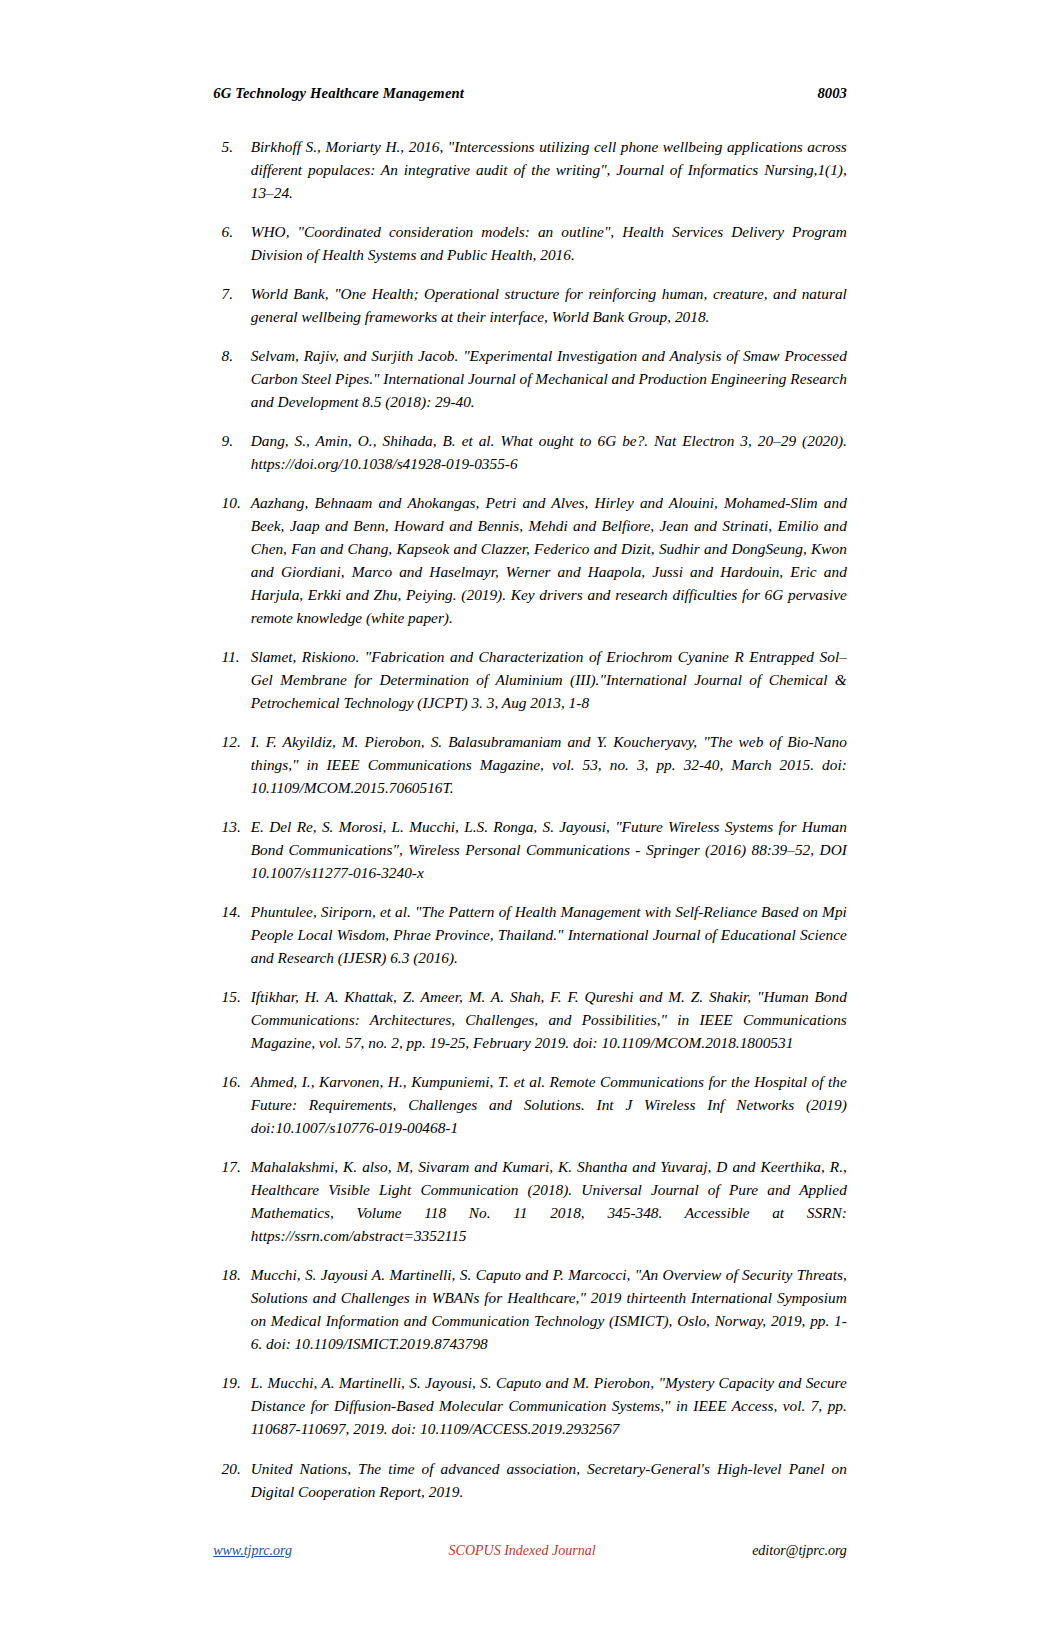6G Technology Healthcare Management 8003
Birkhoff S., Moriarty H., 2016, "Intercessions utilizing cell phone wellbeing applications across different populaces: An integrative audit of the writing", Journal of Informatics Nursing,1(1), 13–24.
WHO, "Coordinated consideration models: an outline", Health Services Delivery Program Division of Health Systems and Public Health, 2016.
World Bank, "One Health; Operational structure for reinforcing human, creature, and natural general wellbeing frameworks at their interface, World Bank Group, 2018.
Selvam, Rajiv, and Surjith Jacob. "Experimental Investigation and Analysis of Smaw Processed Carbon Steel Pipes." International Journal of Mechanical and Production Engineering Research and Development 8.5 (2018): 29-40.
Dang, S., Amin, O., Shihada, B. et al. What ought to 6G be?. Nat Electron 3, 20–29 (2020). https://doi.org/10.1038/s41928-019-0355-6
Aazhang, Behnaam and Ahokangas, Petri and Alves, Hirley and Alouini, Mohamed-Slim and Beek, Jaap and Benn, Howard and Bennis, Mehdi and Belfiore, Jean and Strinati, Emilio and Chen, Fan and Chang, Kapseok and Clazzer, Federico and Dizit, Sudhir and DongSeung, Kwon and Giordiani, Marco and Haselmayr, Werner and Haapola, Jussi and Hardouin, Eric and Harjula, Erkki and Zhu, Peiying. (2019). Key drivers and research difficulties for 6G pervasive remote knowledge (white paper).
Slamet, Riskiono. "Fabrication and Characterization of Eriochrom Cyanine R Entrapped Sol–Gel Membrane for Determination of Aluminium (III)."International Journal of Chemical & Petrochemical Technology (IJCPT) 3. 3, Aug 2013, 1-8
I. F. Akyildiz, M. Pierobon, S. Balasubramaniam and Y. Koucheryavy, "The web of Bio-Nano things," in IEEE Communications Magazine, vol. 53, no. 3, pp. 32-40, March 2015. doi: 10.1109/MCOM.2015.7060516T.
E. Del Re, S. Morosi, L. Mucchi, L.S. Ronga, S. Jayousi, "Future Wireless Systems for Human Bond Communications", Wireless Personal Communications - Springer (2016) 88:39–52, DOI 10.1007/s11277-016-3240-x
Phuntulee, Siriporn, et al. "The Pattern of Health Management with Self-Reliance Based on Mpi People Local Wisdom, Phrae Province, Thailand." International Journal of Educational Science and Research (IJESR) 6.3 (2016).
Iftikhar, H. A. Khattak, Z. Ameer, M. A. Shah, F. F. Qureshi and M. Z. Shakir, "Human Bond Communications: Architectures, Challenges, and Possibilities," in IEEE Communications Magazine, vol. 57, no. 2, pp. 19-25, February 2019. doi: 10.1109/MCOM.2018.1800531
Ahmed, I., Karvonen, H., Kumpuniemi, T. et al. Remote Communications for the Hospital of the Future: Requirements, Challenges and Solutions. Int J Wireless Inf Networks (2019) doi:10.1007/s10776-019-00468-1
Mahalakshmi, K. also, M, Sivaram and Kumari, K. Shantha and Yuvaraj, D and Keerthika, R., Healthcare Visible Light Communication (2018). Universal Journal of Pure and Applied Mathematics, Volume 118 No. 11 2018, 345-348. Accessible at SSRN: https://ssrn.com/abstract=3352115
Mucchi, S. Jayousi A. Martinelli, S. Caputo and P. Marcocci, "An Overview of Security Threats, Solutions and Challenges in WBANs for Healthcare," 2019 thirteenth International Symposium on Medical Information and Communication Technology (ISMICT), Oslo, Norway, 2019, pp. 1-6. doi: 10.1109/ISMICT.2019.8743798
L. Mucchi, A. Martinelli, S. Jayousi, S. Caputo and M. Pierobon, "Mystery Capacity and Secure Distance for Diffusion-Based Molecular Communication Systems," in IEEE Access, vol. 7, pp. 110687-110697, 2019. doi: 10.1109/ACCESS.2019.2932567
United Nations, The time of advanced association, Secretary-General's High-level Panel on Digital Cooperation Report, 2019.
www.tjprc.org SCOPUS Indexed Journal editor@tjprc.org